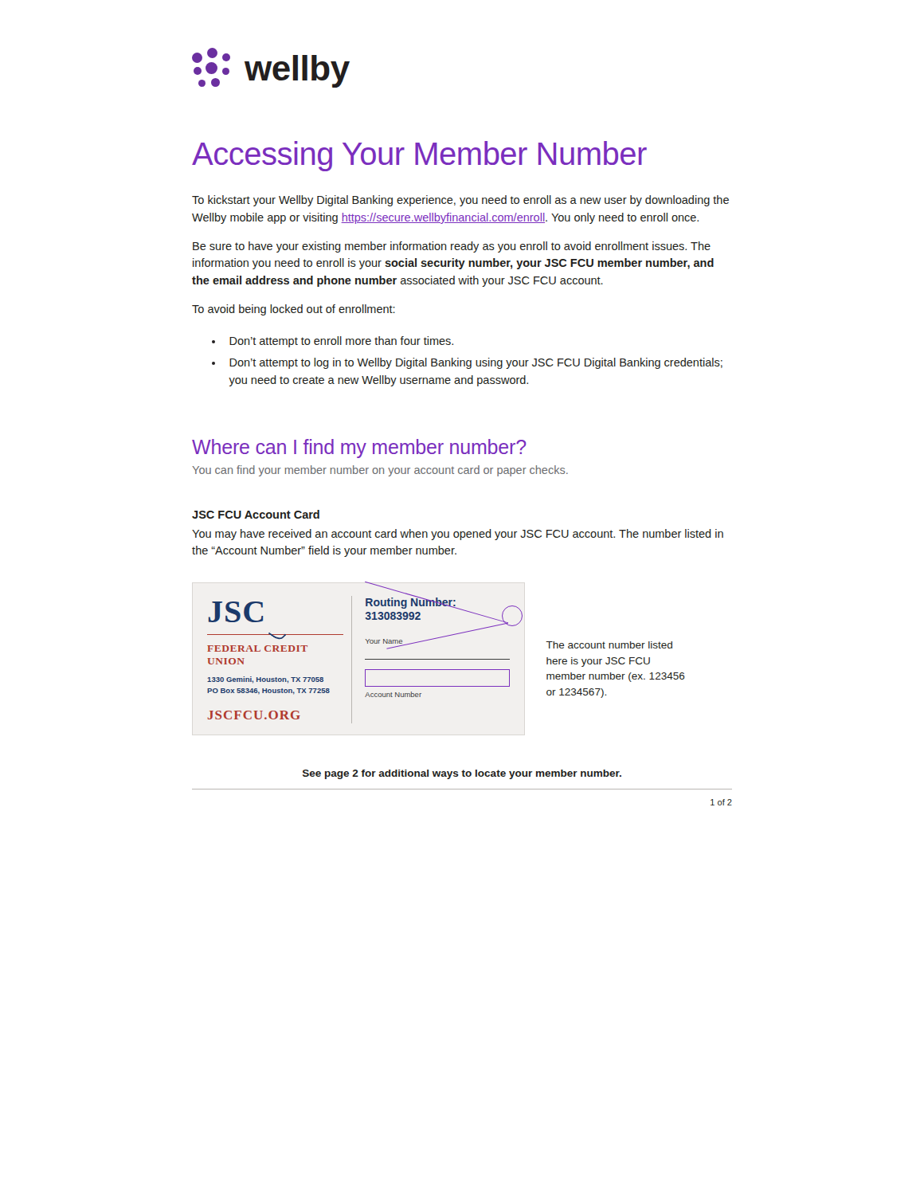wellby
Accessing Your Member Number
To kickstart your Wellby Digital Banking experience, you need to enroll as a new user by downloading the Wellby mobile app or visiting https://secure.wellbyfinancial.com/enroll. You only need to enroll once.
Be sure to have your existing member information ready as you enroll to avoid enrollment issues. The information you need to enroll is your social security number, your JSC FCU member number, and the email address and phone number associated with your JSC FCU account.
To avoid being locked out of enrollment:
Don’t attempt to enroll more than four times.
Don’t attempt to log in to Wellby Digital Banking using your JSC FCU Digital Banking credentials; you need to create a new Wellby username and password.
Where can I find my member number?
You can find your member number on your account card or paper checks.
JSC FCU Account Card
You may have received an account card when you opened your JSC FCU account. The number listed in the “Account Number” field is your member number.
JSC
FEDERAL CREDIT UNION
1330 Gemini, Houston, TX 77058
PO Box 58346, Houston, TX 77258
JSCFCU.ORG
Routing Number:
313083992
Your Name
Account Number
The account number listed here is your JSC FCU member number (ex. 123456 or 1234567).
See page 2 for additional ways to locate your member number.
1 of 2